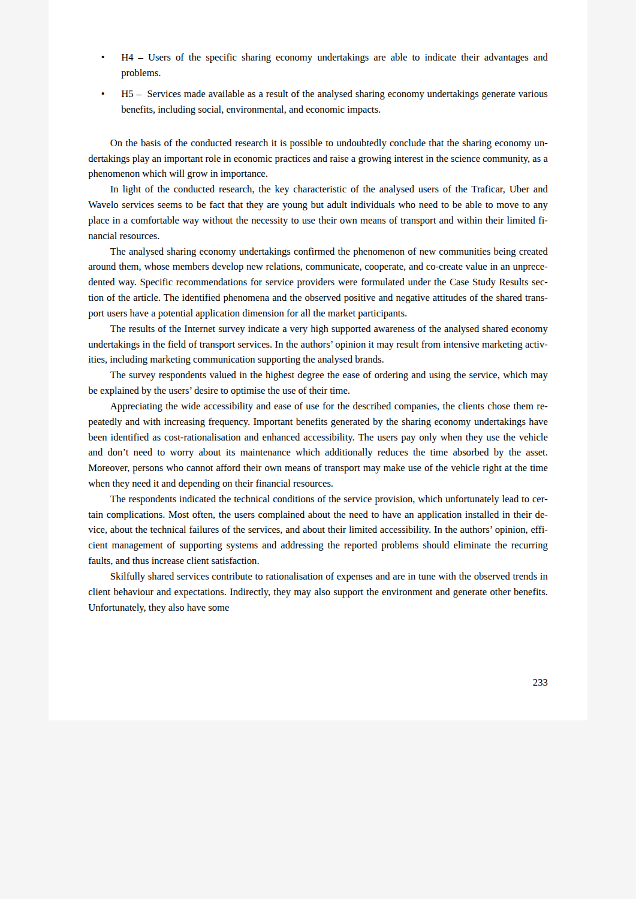H4 – Users of the specific sharing economy undertakings are able to indicate their advantages and problems.
H5 – Services made available as a result of the analysed sharing economy undertakings generate various benefits, including social, environmental, and economic impacts.
On the basis of the conducted research it is possible to undoubtedly conclude that the sharing economy undertakings play an important role in economic practices and raise a growing interest in the science community, as a phenomenon which will grow in importance.
In light of the conducted research, the key characteristic of the analysed users of the Traficar, Uber and Wavelo services seems to be fact that they are young but adult individuals who need to be able to move to any place in a comfortable way without the necessity to use their own means of transport and within their limited financial resources.
The analysed sharing economy undertakings confirmed the phenomenon of new communities being created around them, whose members develop new relations, communicate, cooperate, and co-create value in an unprecedented way. Specific recommendations for service providers were formulated under the Case Study Results section of the article. The identified phenomena and the observed positive and negative attitudes of the shared transport users have a potential application dimension for all the market participants.
The results of the Internet survey indicate a very high supported awareness of the analysed shared economy undertakings in the field of transport services. In the authors’ opinion it may result from intensive marketing activities, including marketing communication supporting the analysed brands.
The survey respondents valued in the highest degree the ease of ordering and using the service, which may be explained by the users’ desire to optimise the use of their time.
Appreciating the wide accessibility and ease of use for the described companies, the clients chose them repeatedly and with increasing frequency. Important benefits generated by the sharing economy undertakings have been identified as cost-rationalisation and enhanced accessibility. The users pay only when they use the vehicle and don’t need to worry about its maintenance which additionally reduces the time absorbed by the asset. Moreover, persons who cannot afford their own means of transport may make use of the vehicle right at the time when they need it and depending on their financial resources.
The respondents indicated the technical conditions of the service provision, which unfortunately lead to certain complications. Most often, the users complained about the need to have an application installed in their device, about the technical failures of the services, and about their limited accessibility. In the authors’ opinion, efficient management of supporting systems and addressing the reported problems should eliminate the recurring faults, and thus increase client satisfaction.
Skilfully shared services contribute to rationalisation of expenses and are in tune with the observed trends in client behaviour and expectations. Indirectly, they may also support the environment and generate other benefits. Unfortunately, they also have some
233